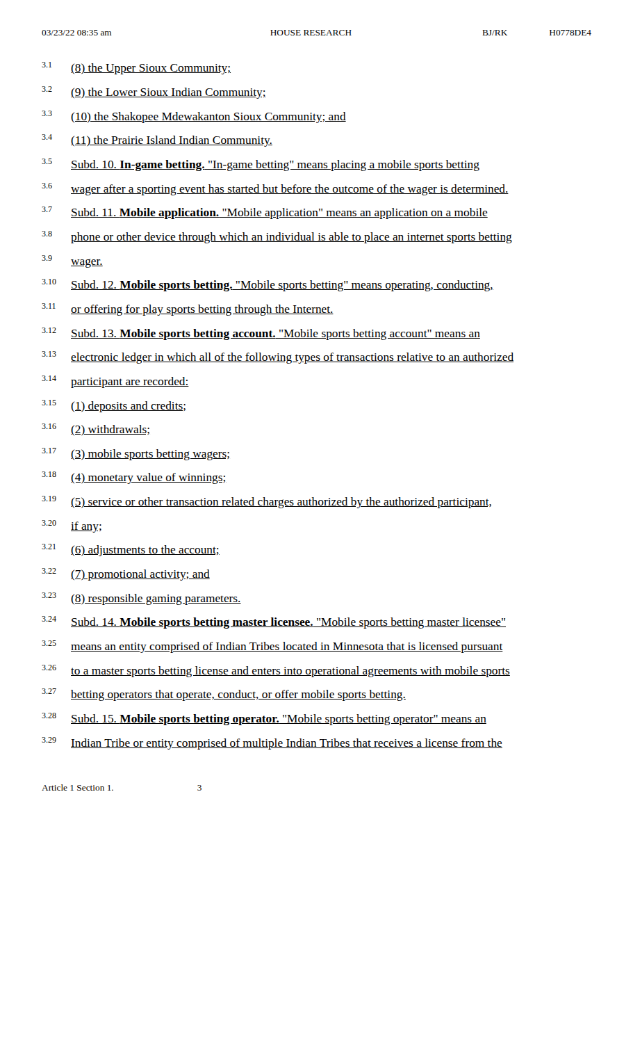03/23/22 08:35 am HOUSE RESEARCH BJ/RK H0778DE4
| 3.1 | (8) the Upper Sioux Community; |
| 3.2 | (9) the Lower Sioux Indian Community; |
| 3.3 | (10) the Shakopee Mdewakanton Sioux Community; and |
| 3.4 | (11) the Prairie Island Indian Community. |
| 3.5 | Subd. 10. In-game betting. "In-game betting" means placing a mobile sports betting |
| 3.6 | wager after a sporting event has started but before the outcome of the wager is determined. |
| 3.7 | Subd. 11. Mobile application. "Mobile application" means an application on a mobile |
| 3.8 | phone or other device through which an individual is able to place an internet sports betting |
| 3.9 | wager. |
| 3.10 | Subd. 12. Mobile sports betting. "Mobile sports betting" means operating, conducting, |
| 3.11 | or offering for play sports betting through the Internet. |
| 3.12 | Subd. 13. Mobile sports betting account. "Mobile sports betting account" means an |
| 3.13 | electronic ledger in which all of the following types of transactions relative to an authorized |
| 3.14 | participant are recorded: |
| 3.15 | (1) deposits and credits; |
| 3.16 | (2) withdrawals; |
| 3.17 | (3) mobile sports betting wagers; |
| 3.18 | (4) monetary value of winnings; |
| 3.19 | (5) service or other transaction related charges authorized by the authorized participant, |
| 3.20 | if any; |
| 3.21 | (6) adjustments to the account; |
| 3.22 | (7) promotional activity; and |
| 3.23 | (8) responsible gaming parameters. |
| 3.24 | Subd. 14. Mobile sports betting master licensee. "Mobile sports betting master licensee" |
| 3.25 | means an entity comprised of Indian Tribes located in Minnesota that is licensed pursuant |
| 3.26 | to a master sports betting license and enters into operational agreements with mobile sports |
| 3.27 | betting operators that operate, conduct, or offer mobile sports betting. |
| 3.28 | Subd. 15. Mobile sports betting operator. "Mobile sports betting operator" means an |
| 3.29 | Indian Tribe or entity comprised of multiple Indian Tribes that receives a license from the |
Article 1 Section 1. 3